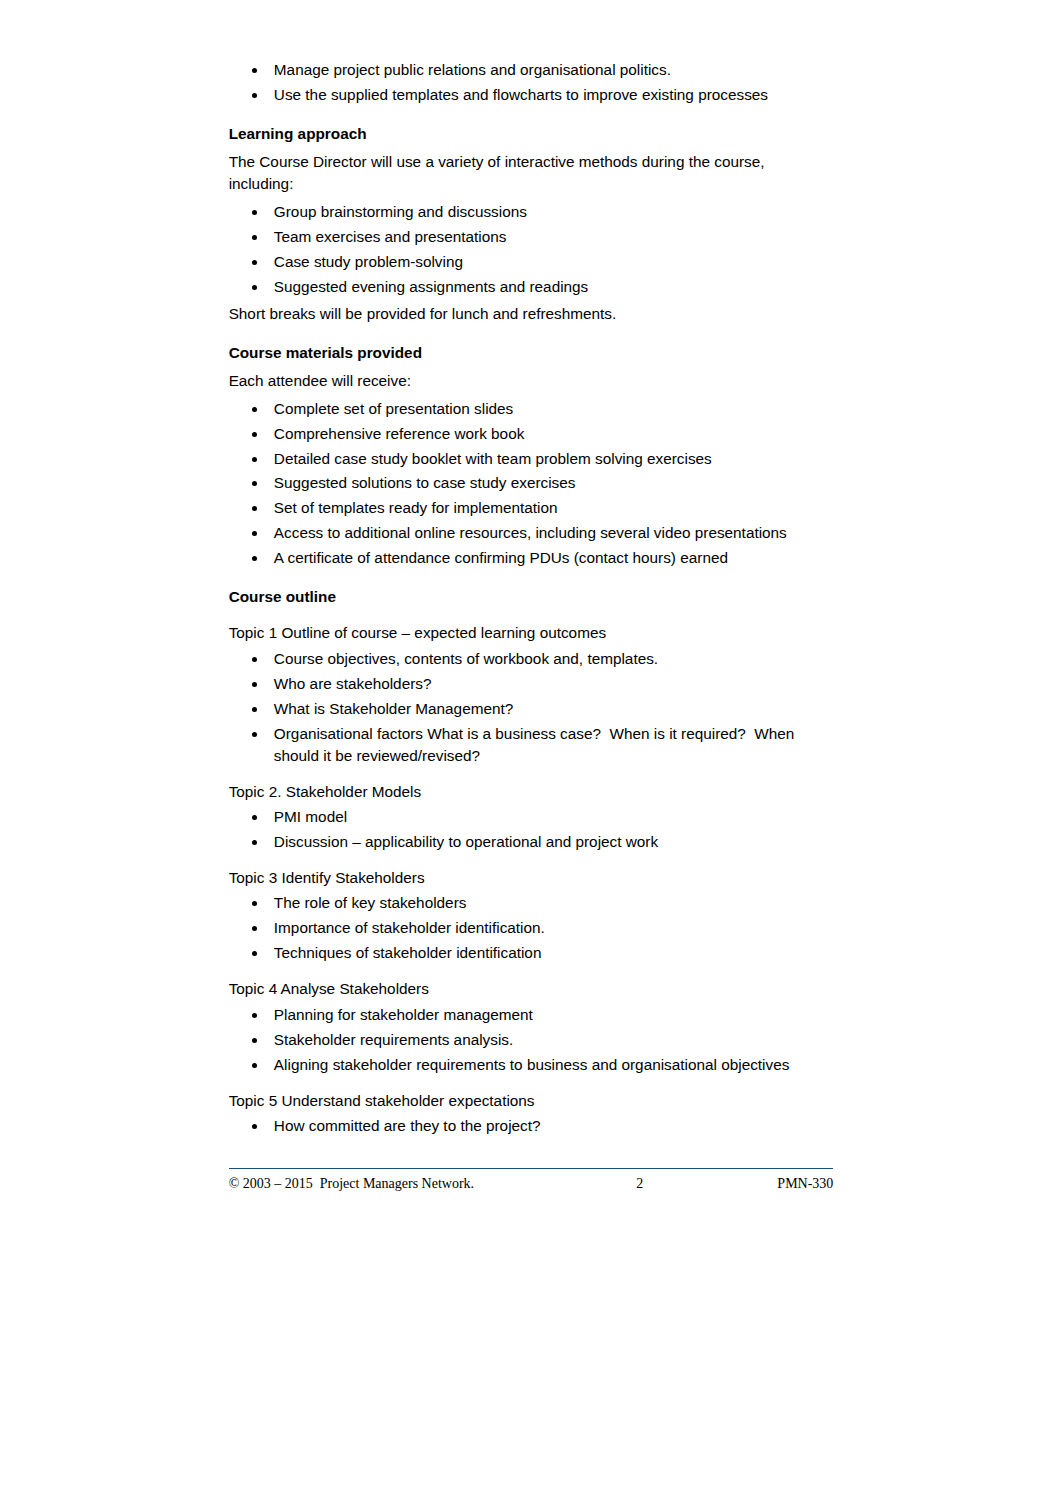Manage project public relations and organisational politics.
Use the supplied templates and flowcharts to improve existing processes
Learning approach
The Course Director will use a variety of interactive methods during the course, including:
Group brainstorming and discussions
Team exercises and presentations
Case study problem-solving
Suggested evening assignments and readings
Short breaks will be provided for lunch and refreshments.
Course materials provided
Each attendee will receive:
Complete set of presentation slides
Comprehensive reference work book
Detailed case study booklet with team problem solving exercises
Suggested solutions to case study exercises
Set of templates ready for implementation
Access to additional online resources, including several video presentations
A certificate of attendance confirming PDUs (contact hours) earned
Course outline
Topic 1 Outline of course – expected learning outcomes
Course objectives, contents of workbook and, templates.
Who are stakeholders?
What is Stakeholder Management?
Organisational factors What is a business case? When is it required? When should it be reviewed/revised?
Topic 2. Stakeholder Models
PMI model
Discussion – applicability to operational and project work
Topic 3 Identify Stakeholders
The role of key stakeholders
Importance of stakeholder identification.
Techniques of stakeholder identification
Topic 4 Analyse Stakeholders
Planning for stakeholder management
Stakeholder requirements analysis.
Aligning stakeholder requirements to business and organisational objectives
Topic 5 Understand stakeholder expectations
How committed are they to the project?
© 2003 – 2015 Project Managers Network.
2
PMN-330